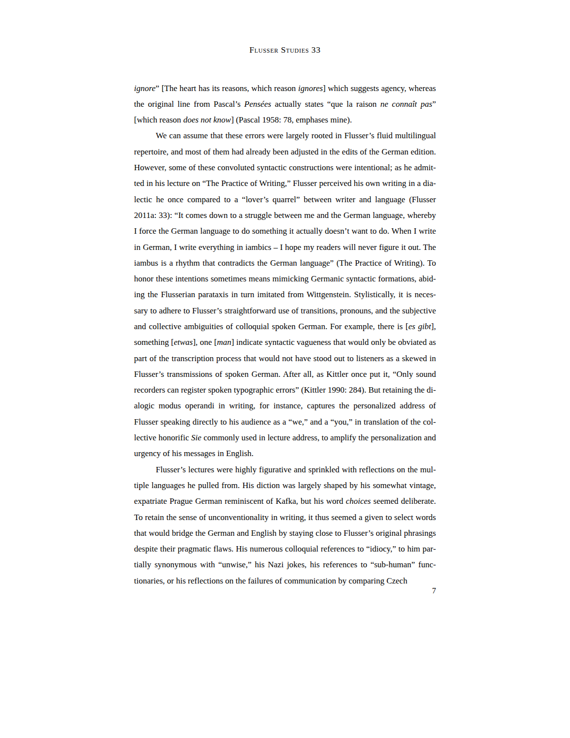Flusser Studies 33
ignore” [The heart has its reasons, which reason ignores] which suggests agency, whereas the original line from Pascal’s Pensées actually states “que la raison ne connaît pas” [which reason does not know] (Pascal 1958: 78, emphases mine).
We can assume that these errors were largely rooted in Flusser’s fluid multilingual repertoire, and most of them had already been adjusted in the edits of the German edition. However, some of these convoluted syntactic constructions were intentional; as he admitted in his lecture on “The Practice of Writing,” Flusser perceived his own writing in a dialectic he once compared to a “lover’s quarrel” between writer and language (Flusser 2011a: 33): “It comes down to a struggle between me and the German language, whereby I force the German language to do something it actually doesn’t want to do. When I write in German, I write everything in iambics – I hope my readers will never figure it out. The iambus is a rhythm that contradicts the German language” (The Practice of Writing). To honor these intentions sometimes means mimicking Germanic syntactic formations, abiding the Flusserian parataxis in turn imitated from Wittgenstein. Stylistically, it is necessary to adhere to Flusser’s straightforward use of transitions, pronouns, and the subjective and collective ambiguities of colloquial spoken German. For example, there is [es gibt], something [etwas], one [man] indicate syntactic vagueness that would only be obviated as part of the transcription process that would not have stood out to listeners as a skewed in Flusser’s transmissions of spoken German. After all, as Kittler once put it, “Only sound recorders can register spoken typographic errors” (Kittler 1990: 284). But retaining the dialogic modus operandi in writing, for instance, captures the personalized address of Flusser speaking directly to his audience as a “we,” and a “you,” in translation of the collective honorific Sie commonly used in lecture address, to amplify the personalization and urgency of his messages in English.
Flusser’s lectures were highly figurative and sprinkled with reflections on the multiple languages he pulled from. His diction was largely shaped by his somewhat vintage, expatriate Prague German reminiscent of Kafka, but his word choices seemed deliberate. To retain the sense of unconventionality in writing, it thus seemed a given to select words that would bridge the German and English by staying close to Flusser’s original phrasings despite their pragmatic flaws. His numerous colloquial references to “idiocy,” to him partially synonymous with “unwise,” his Nazi jokes, his references to “sub-human” functionaries, or his reflections on the failures of communication by comparing Czech
7